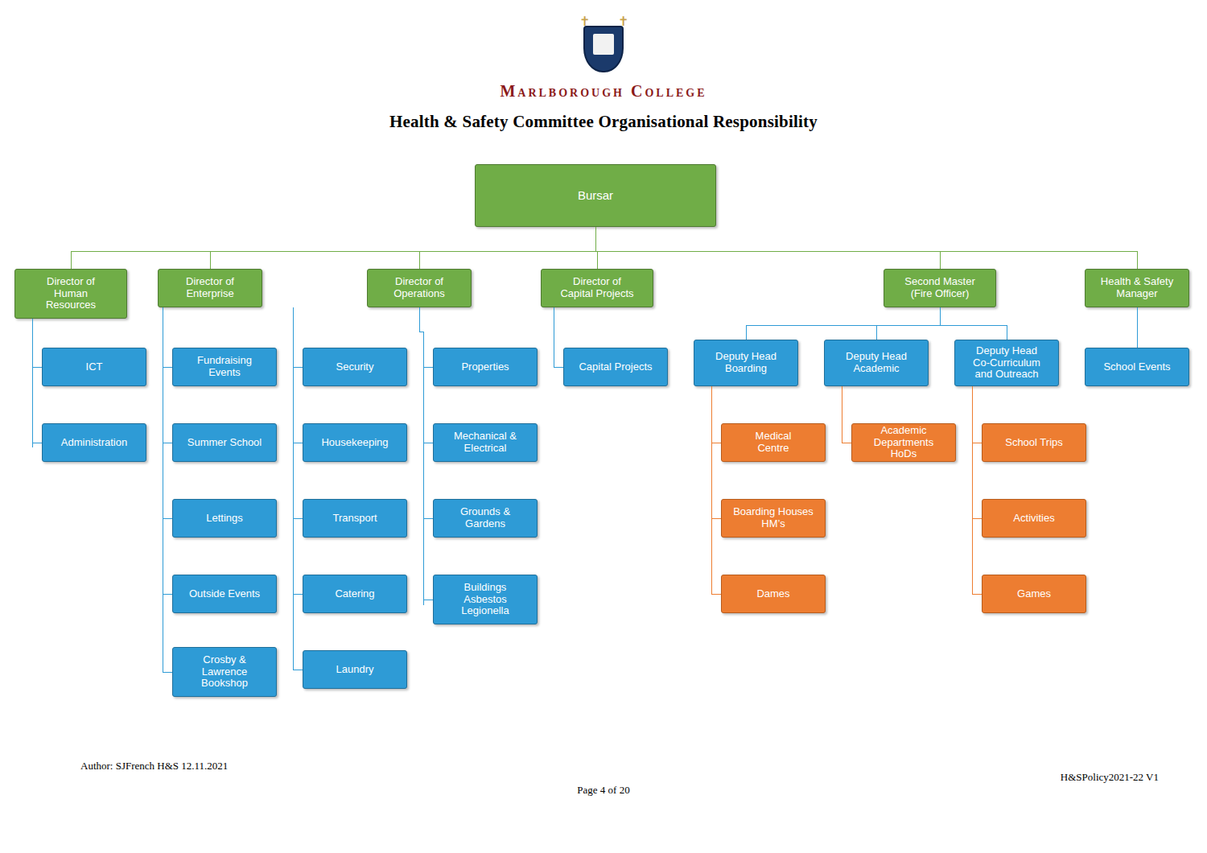✝ ✝
Marlborough College
Health & Safety Committee Organisational Responsibility
Bursar
Director of
Human
Resources
Director of
Enterprise
Director of
Operations
Director of
Capital Projects
Second Master
(Fire Officer)
Health & Safety
Manager
ICT
Administration
Fundraising
Events
Summer School
Lettings
Outside Events
Crosby &
Lawrence
Bookshop
Security
Housekeeping
Transport
Catering
Laundry
Properties
Mechanical &
Electrical
Grounds &
Gardens
Buildings
Asbestos
Legionella
Capital Projects
Deputy Head
Boarding
Deputy Head
Academic
Deputy Head
Co-Curriculum
and Outreach
Medical
Centre
Boarding Houses
HM’s
Dames
Academic
Departments
HoDs
School Trips
Activities
Games
School Events
Author: SJFrench H&S 12.11.2021
H&SPolicy2021-22 V1
Page 4 of 20